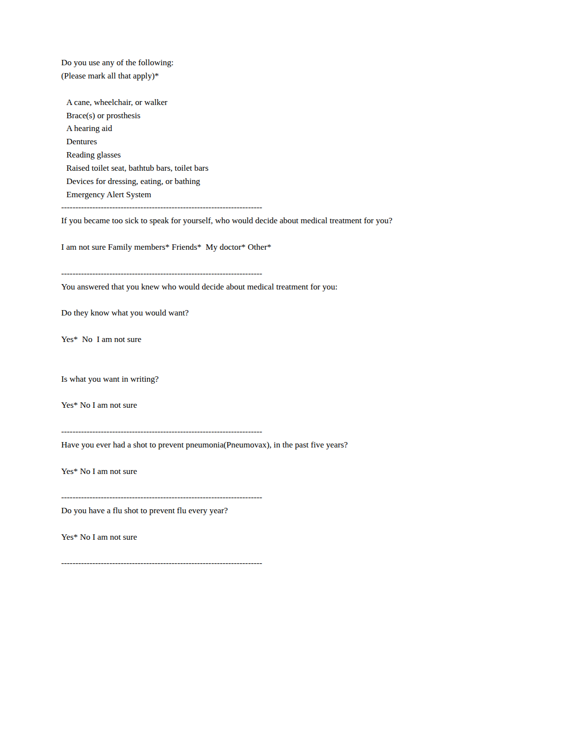Do you use any of the following:
(Please mark all that apply)*
A cane, wheelchair, or walker
Brace(s) or prosthesis
A hearing aid
Dentures
Reading glasses
Raised toilet seat, bathtub bars, toilet bars
Devices for dressing, eating, or bathing
Emergency Alert System
-----------------------------------------------------------------------
If you became too sick to speak for yourself, who would decide about medical treatment for you?
I am not sure Family members* Friends* My doctor* Other*
-----------------------------------------------------------------------
You answered that you knew who would decide about medical treatment for you:
Do they know what you would want?
Yes* No I am not sure
Is what you want in writing?
Yes* No I am not sure
-----------------------------------------------------------------------
Have you ever had a shot to prevent pneumonia(Pneumovax), in the past five years?
Yes* No I am not sure
-----------------------------------------------------------------------
Do you have a flu shot to prevent flu every year?
Yes* No I am not sure
-----------------------------------------------------------------------